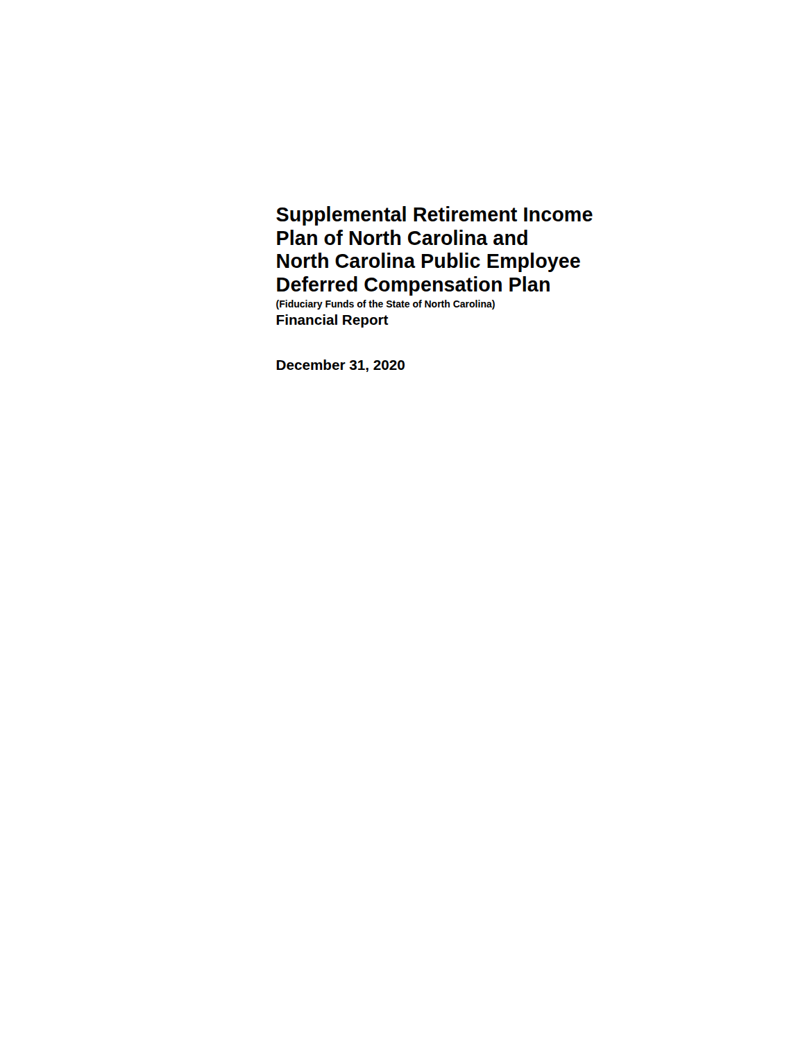Supplemental Retirement Income
Plan of North Carolina and
North Carolina Public Employee
Deferred Compensation Plan
(Fiduciary Funds of the State of North Carolina)
Financial Report
December 31, 2020